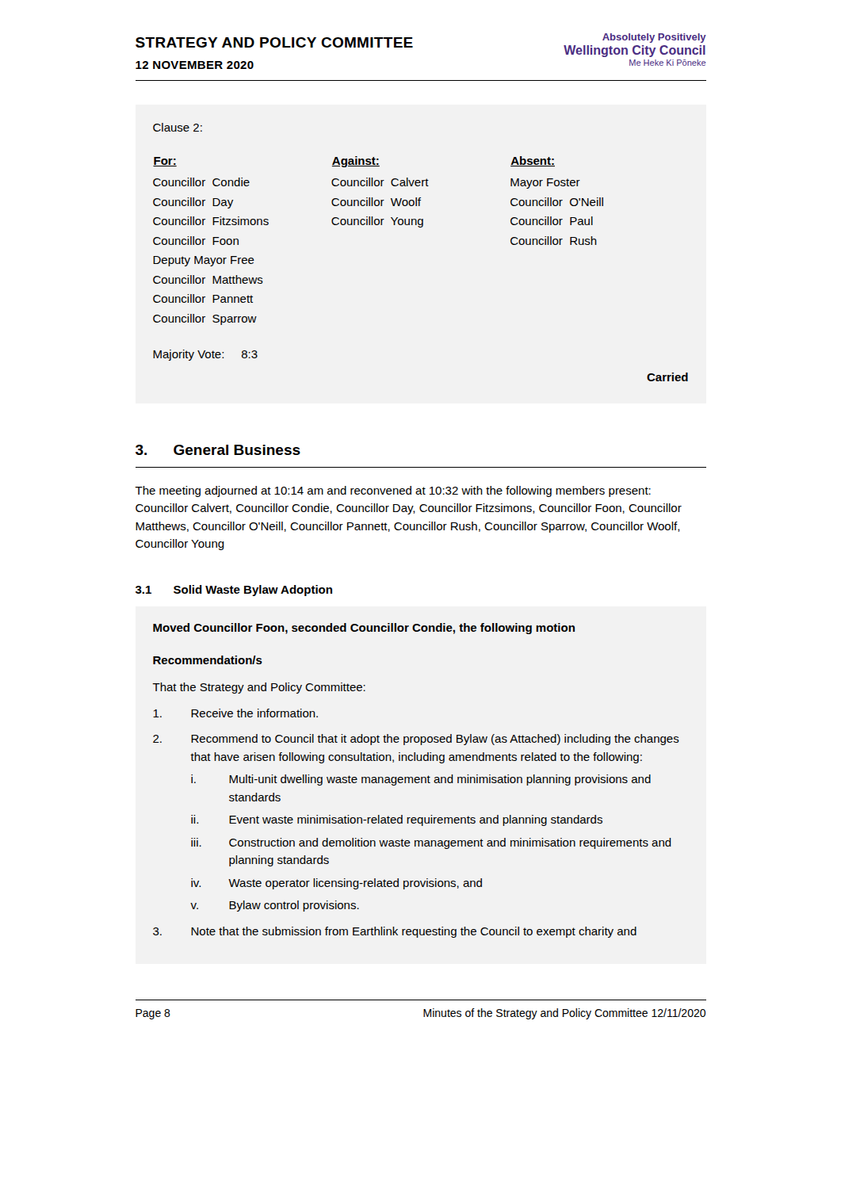Strategy and Policy Committee
12 NOVEMBER 2020
Absolutely Positively
Wellington City Council
Me Heke Ki Pōneke
Clause 2:
| For: | Against: | Absent: |
| --- | --- | --- |
| Councillor Condie | Councillor Calvert | Mayor Foster |
| Councillor Day | Councillor Woolf | Councillor O'Neill |
| Councillor Fitzsimons | Councillor Young | Councillor Paul |
| Councillor Foon | | Councillor Rush |
| Deputy Mayor Free | | |
| Councillor Matthews | | |
| Councillor Pannett | | |
| Councillor Sparrow | | |
Majority Vote: 8:3
Carried
3. General Business
The meeting adjourned at 10:14 am and reconvened at 10:32 with the following members present: Councillor Calvert, Councillor Condie, Councillor Day, Councillor Fitzsimons, Councillor Foon, Councillor Matthews, Councillor O'Neill, Councillor Pannett, Councillor Rush, Councillor Sparrow, Councillor Woolf, Councillor Young
3.1 Solid Waste Bylaw Adoption
Moved Councillor Foon, seconded Councillor Condie, the following motion
Recommendation/s
That the Strategy and Policy Committee:
1. Receive the information.
2. Recommend to Council that it adopt the proposed Bylaw (as Attached) including the changes that have arisen following consultation, including amendments related to the following:
i. Multi-unit dwelling waste management and minimisation planning provisions and standards
ii. Event waste minimisation-related requirements and planning standards
iii. Construction and demolition waste management and minimisation requirements and planning standards
iv. Waste operator licensing-related provisions, and
v. Bylaw control provisions.
3. Note that the submission from Earthlink requesting the Council to exempt charity and
Page 8 Minutes of the Strategy and Policy Committee 12/11/2020